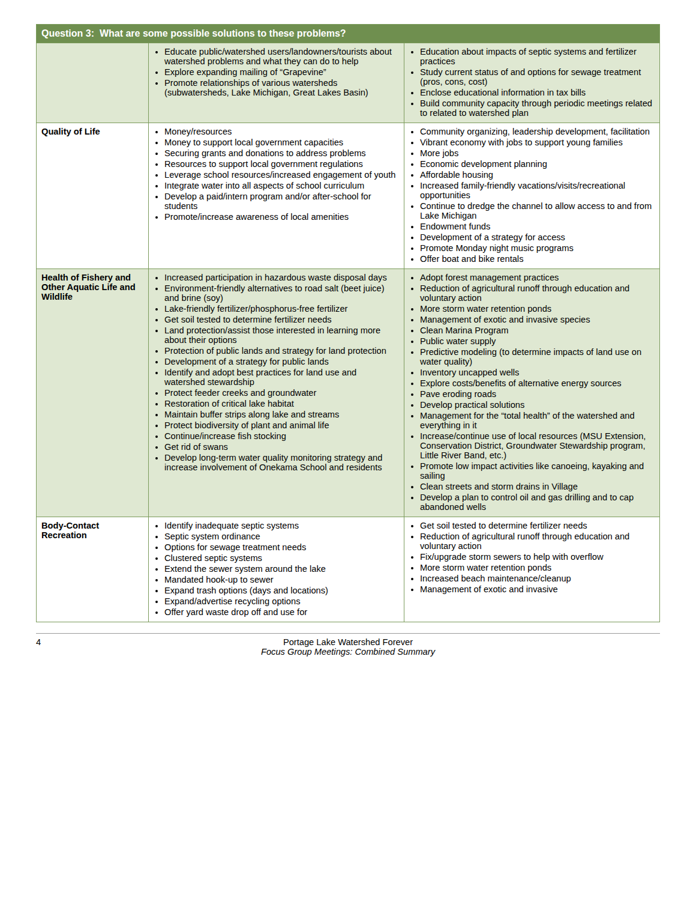| Question 3: What are some possible solutions to these problems? |
| | Educate public/watershed users/landowners/tourists about watershed problems and what they can do to help Explore expanding mailing of “Grapevine” Promote relationships of various watersheds (subwatersheds, Lake Michigan, Great Lakes Basin) | Education about impacts of septic systems and fertilizer practices Study current status of and options for sewage treatment (pros, cons, cost) Enclose educational information in tax bills Build community capacity through periodic meetings related to related to watershed plan |
| Quality of Life | Money/resources Money to support local government capacities Securing grants and donations to address problems Resources to support local government regulations Leverage school resources/increased engagement of youth Integrate water into all aspects of school curriculum Develop a paid/intern program and/or after-school for students Promote/increase awareness of local amenities | Community organizing, leadership development, facilitation Vibrant economy with jobs to support young families More jobs Economic development planning Affordable housing Increased family-friendly vacations/visits/recreational opportunities Continue to dredge the channel to allow access to and from Lake Michigan Endowment funds Development of a strategy for access Promote Monday night music programs Offer boat and bike rentals |
| Health of Fishery and Other Aquatic Life and Wildlife | Increased participation in hazardous waste disposal days Environment-friendly alternatives to road salt (beet juice) and brine (soy) Lake-friendly fertilizer/phosphorus-free fertilizer Get soil tested to determine fertilizer needs Land protection/assist those interested in learning more about their options Protection of public lands and strategy for land protection Development of a strategy for public lands Identify and adopt best practices for land use and watershed stewardship Protect feeder creeks and groundwater Restoration of critical lake habitat Maintain buffer strips along lake and streams Protect biodiversity of plant and animal life Continue/increase fish stocking Get rid of swans Develop long-term water quality monitoring strategy and increase involvement of Onekama School and residents | Adopt forest management practices Reduction of agricultural runoff through education and voluntary action More storm water retention ponds Management of exotic and invasive species Clean Marina Program Public water supply Predictive modeling (to determine impacts of land use on water quality) Inventory uncapped wells Explore costs/benefits of alternative energy sources Pave eroding roads Develop practical solutions Management for the “total health” of the watershed and everything in it Increase/continue use of local resources (MSU Extension, Conservation District, Groundwater Stewardship program, Little River Band, etc.) Promote low impact activities like canoeing, kayaking and sailing Clean streets and storm drains in Village Develop a plan to control oil and gas drilling and to cap abandoned wells |
| Body-Contact Recreation | Identify inadequate septic systems Septic system ordinance Options for sewage treatment needs Clustered septic systems Extend the sewer system around the lake Mandated hook-up to sewer Expand trash options (days and locations) Expand/advertise recycling options Offer yard waste drop off and use for | Get soil tested to determine fertilizer needs Reduction of agricultural runoff through education and voluntary action Fix/upgrade storm sewers to help with overflow More storm water retention ponds Increased beach maintenance/cleanup Management of exotic and invasive |
4
Portage Lake Watershed Forever
Focus Group Meetings: Combined Summary